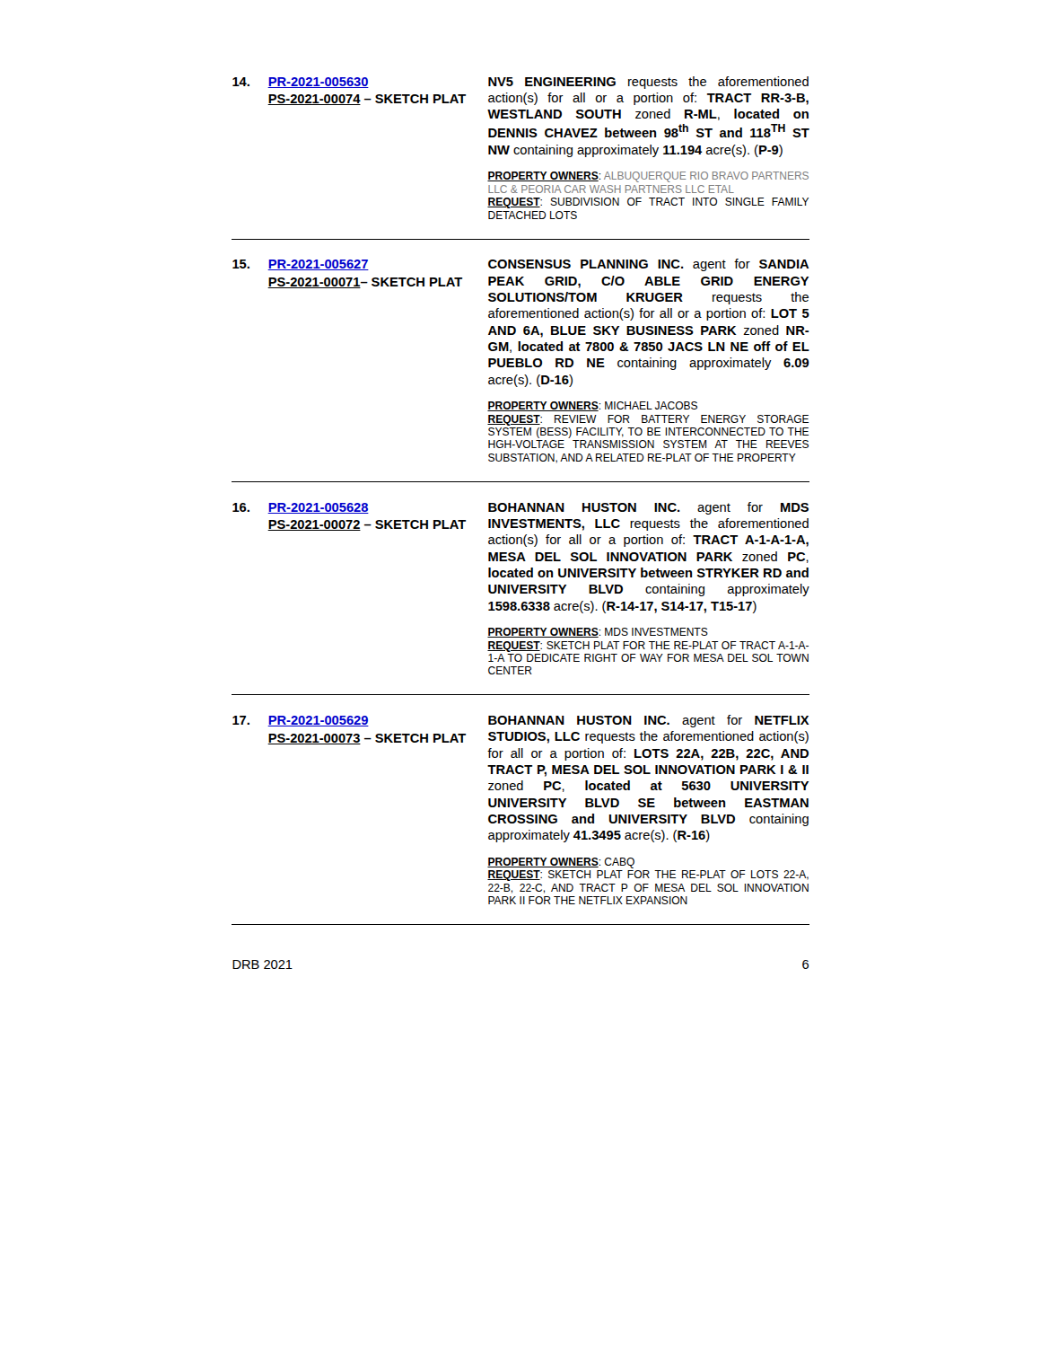| 14. | PR-2021-005630 PS-2021-00074 – SKETCH PLAT | NV5 ENGINEERING requests the aforementioned action(s) for all or a portion of: TRACT RR-3-B, WESTLAND SOUTH zoned R-ML , located on DENNIS CHAVEZ between 98 th ST and 118 TH ST NW containing approximately 11.194 acre(s). ( P-9 ) PROPERTY OWNERS : ALBUQUERQUE RIO BRAVO PARTNERS LLC & PEORIA CAR WASH PARTNERS LLC ETAL REQUEST : SUBDIVISION OF TRACT INTO SINGLE FAMILY DETACHED LOTS |
| 15. | PR-2021-005627 PS-2021-00071 – SKETCH PLAT | CONSENSUS PLANNING INC. agent for SANDIA PEAK GRID, C/O ABLE GRID ENERGY SOLUTIONS/TOM KRUGER requests the aforementioned action(s) for all or a portion of: LOT 5 AND 6A, BLUE SKY BUSINESS PARK zoned NR-GM , located at 7800 & 7850 JACS LN NE off of EL PUEBLO RD NE containing approximately 6.09 acre(s). ( D-16 ) PROPERTY OWNERS : MICHAEL JACOBS REQUEST : REVIEW FOR BATTERY ENERGY STORAGE SYSTEM (BESS) FACILITY, TO BE INTERCONNECTED TO THE HGH-VOLTAGE TRANSMISSION SYSTEM AT THE REEVES SUBSTATION, AND A RELATED RE-PLAT OF THE PROPERTY |
| 16. | PR-2021-005628 PS-2021-00072 – SKETCH PLAT | BOHANNAN HUSTON INC. agent for MDS INVESTMENTS, LLC requests the aforementioned action(s) for all or a portion of: TRACT A-1-A-1-A, MESA DEL SOL INNOVATION PARK zoned PC , located on UNIVERSITY between STRYKER RD and UNIVERSITY BLVD containing approximately 1598.6338 acre(s). ( R-14-17, S14-17, T15-17 ) PROPERTY OWNERS : MDS INVESTMENTS REQUEST : SKETCH PLAT FOR THE RE-PLAT OF TRACT A-1-A-1-A TO DEDICATE RIGHT OF WAY FOR MESA DEL SOL TOWN CENTER |
| 17. | PR-2021-005629 PS-2021-00073 – SKETCH PLAT | BOHANNAN HUSTON INC. agent for NETFLIX STUDIOS, LLC requests the aforementioned action(s) for all or a portion of: LOTS 22A, 22B, 22C, AND TRACT P, MESA DEL SOL INNOVATION PARK I & II zoned PC , located at 5630 UNIVERSITY UNIVERSITY BLVD SE between EASTMAN CROSSING and UNIVERSITY BLVD containing approximately 41.3495 acre(s). ( R-16 ) PROPERTY OWNERS : CABQ REQUEST : SKETCH PLAT FOR THE RE-PLAT OF LOTS 22-A, 22-B, 22-C, AND TRACT P OF MESA DEL SOL INNOVATION PARK II FOR THE NETFLIX EXPANSION |
DRB 2021
6